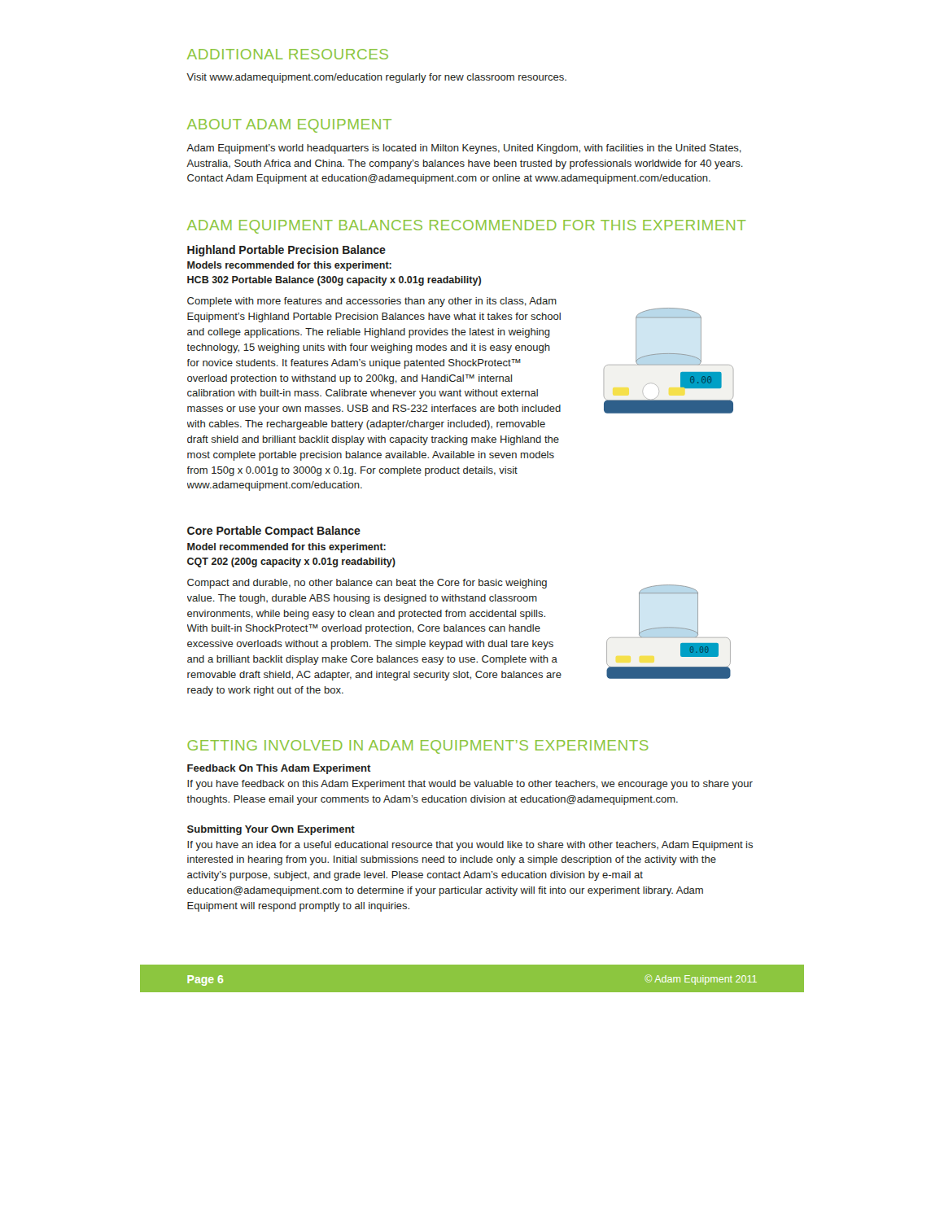ADDITIONAL RESOURCES
Visit www.adamequipment.com/education regularly for new classroom resources.
ABOUT ADAM EQUIPMENT
Adam Equipment’s world headquarters is located in Milton Keynes, United Kingdom, with facilities in the United States, Australia, South Africa and China. The company’s balances have been trusted by professionals worldwide for 40 years. Contact Adam Equipment at education@adamequipment.com or online at www.adamequipment.com/education.
ADAM EQUIPMENT BALANCES RECOMMENDED FOR THIS EXPERIMENT
Highland Portable Precision Balance
Models recommended for this experiment:
HCB 302 Portable Balance (300g capacity x 0.01g readability)
Complete with more features and accessories than any other in its class, Adam Equipment’s Highland Portable Precision Balances have what it takes for school and college applications. The reliable Highland provides the latest in weighing technology, 15 weighing units with four weighing modes and it is easy enough for novice students. It features Adam’s unique patented ShockProtect™ overload protection to withstand up to 200kg, and HandiCal™ internal calibration with built-in mass. Calibrate whenever you want without external masses or use your own masses. USB and RS-232 interfaces are both included with cables. The rechargeable battery (adapter/charger included), removable draft shield and brilliant backlit display with capacity tracking make Highland the most complete portable precision balance available. Available in seven models from 150g x 0.001g to 3000g x 0.1g. For complete product details, visit www.adamequipment.com/education.
Core Portable Compact Balance
Model recommended for this experiment:
CQT 202 (200g capacity x 0.01g readability)
Compact and durable, no other balance can beat the Core for basic weighing value. The tough, durable ABS housing is designed to withstand classroom environments, while being easy to clean and protected from accidental spills. With built-in ShockProtect™ overload protection, Core balances can handle excessive overloads without a problem. The simple keypad with dual tare keys and a brilliant backlit display make Core balances easy to use. Complete with a removable draft shield, AC adapter, and integral security slot, Core balances are ready to work right out of the box.
GETTING INVOLVED IN ADAM EQUIPMENT’S EXPERIMENTS
Feedback On This Adam Experiment
If you have feedback on this Adam Experiment that would be valuable to other teachers, we encourage you to share your thoughts. Please email your comments to Adam’s education division at education@adamequipment.com.
Submitting Your Own Experiment
If you have an idea for a useful educational resource that you would like to share with other teachers, Adam Equipment is interested in hearing from you. Initial submissions need to include only a simple description of the activity with the activity’s purpose, subject, and grade level. Please contact Adam’s education division by e-mail at education@adamequipment.com to determine if your particular activity will fit into our experiment library. Adam Equipment will respond promptly to all inquiries.
Page 6 © Adam Equipment 2011